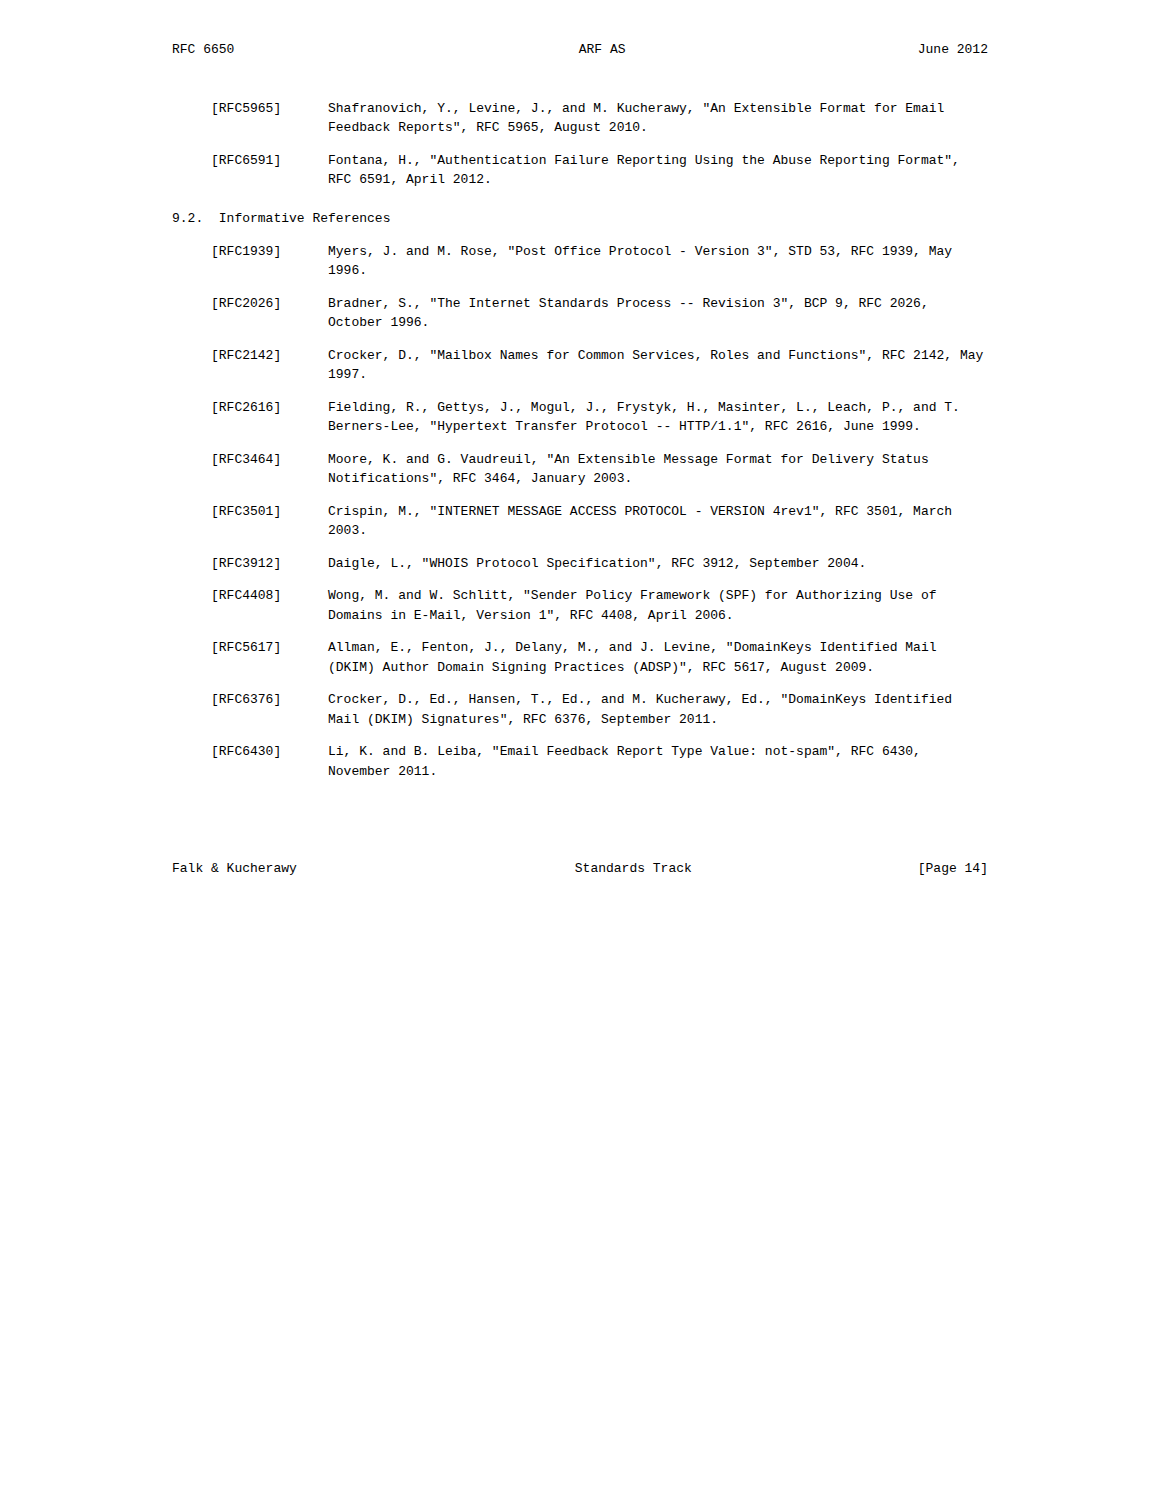RFC 6650 ARF AS June 2012
[RFC5965]
Shafranovich, Y., Levine, J., and M. Kucherawy, "An Extensible Format for Email Feedback Reports", RFC 5965, August 2010.
[RFC6591]
Fontana, H., "Authentication Failure Reporting Using the Abuse Reporting Format", RFC 6591, April 2012.
9.2. Informative References
[RFC1939]
Myers, J. and M. Rose, "Post Office Protocol - Version 3", STD 53, RFC 1939, May 1996.
[RFC2026]
Bradner, S., "The Internet Standards Process -- Revision 3", BCP 9, RFC 2026, October 1996.
[RFC2142]
Crocker, D., "Mailbox Names for Common Services, Roles and Functions", RFC 2142, May 1997.
[RFC2616]
Fielding, R., Gettys, J., Mogul, J., Frystyk, H., Masinter, L., Leach, P., and T. Berners-Lee, "Hypertext Transfer Protocol -- HTTP/1.1", RFC 2616, June 1999.
[RFC3464]
Moore, K. and G. Vaudreuil, "An Extensible Message Format for Delivery Status Notifications", RFC 3464, January 2003.
[RFC3501]
Crispin, M., "INTERNET MESSAGE ACCESS PROTOCOL - VERSION 4rev1", RFC 3501, March 2003.
[RFC3912]
Daigle, L., "WHOIS Protocol Specification", RFC 3912, September 2004.
[RFC4408]
Wong, M. and W. Schlitt, "Sender Policy Framework (SPF) for Authorizing Use of Domains in E-Mail, Version 1", RFC 4408, April 2006.
[RFC5617]
Allman, E., Fenton, J., Delany, M., and J. Levine, "DomainKeys Identified Mail (DKIM) Author Domain Signing Practices (ADSP)", RFC 5617, August 2009.
[RFC6376]
Crocker, D., Ed., Hansen, T., Ed., and M. Kucherawy, Ed., "DomainKeys Identified Mail (DKIM) Signatures", RFC 6376, September 2011.
[RFC6430]
Li, K. and B. Leiba, "Email Feedback Report Type Value: not-spam", RFC 6430, November 2011.
Falk & Kucherawy Standards Track [Page 14]